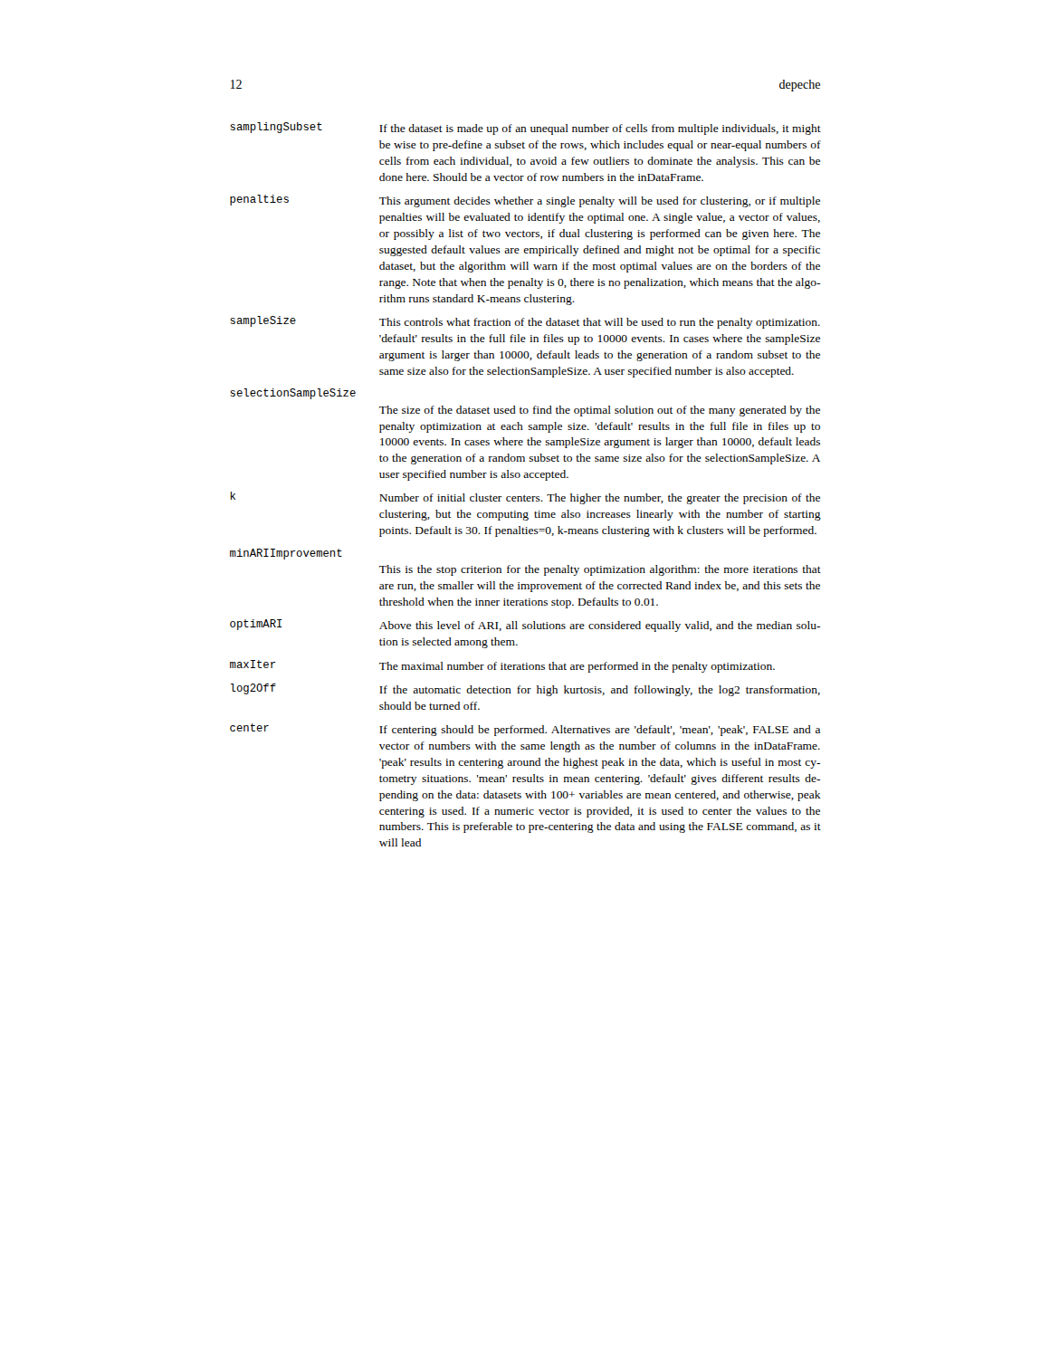12 depeche
samplingSubset
If the dataset is made up of an unequal number of cells from multiple individuals, it might be wise to pre-define a subset of the rows, which includes equal or near-equal numbers of cells from each individual, to avoid a few outliers to dominate the analysis. This can be done here. Should be a vector of row numbers in the inDataFrame.
penalties
This argument decides whether a single penalty will be used for clustering, or if multiple penalties will be evaluated to identify the optimal one. A single value, a vector of values, or possibly a list of two vectors, if dual clustering is performed can be given here. The suggested default values are empirically defined and might not be optimal for a specific dataset, but the algorithm will warn if the most optimal values are on the borders of the range. Note that when the penalty is 0, there is no penalization, which means that the algorithm runs standard K-means clustering.
sampleSize
This controls what fraction of the dataset that will be used to run the penalty optimization. 'default' results in the full file in files up to 10000 events. In cases where the sampleSize argument is larger than 10000, default leads to the generation of a random subset to the same size also for the selectionSampleSize. A user specified number is also accepted.
selectionSampleSize
The size of the dataset used to find the optimal solution out of the many generated by the penalty optimization at each sample size. 'default' results in the full file in files up to 10000 events. In cases where the sampleSize argument is larger than 10000, default leads to the generation of a random subset to the same size also for the selectionSampleSize. A user specified number is also accepted.
k
Number of initial cluster centers. The higher the number, the greater the precision of the clustering, but the computing time also increases linearly with the number of starting points. Default is 30. If penalties=0, k-means clustering with k clusters will be performed.
minARIImprovement
This is the stop criterion for the penalty optimization algorithm: the more iterations that are run, the smaller will the improvement of the corrected Rand index be, and this sets the threshold when the inner iterations stop. Defaults to 0.01.
optimARI
Above this level of ARI, all solutions are considered equally valid, and the median solution is selected among them.
maxIter
The maximal number of iterations that are performed in the penalty optimization.
log2Off
If the automatic detection for high kurtosis, and followingly, the log2 transformation, should be turned off.
center
If centering should be performed. Alternatives are 'default', 'mean', 'peak', FALSE and a vector of numbers with the same length as the number of columns in the inDataFrame. 'peak' results in centering around the highest peak in the data, which is useful in most cytometry situations. 'mean' results in mean centering. 'default' gives different results depending on the data: datasets with 100+ variables are mean centered, and otherwise, peak centering is used. If a numeric vector is provided, it is used to center the values to the numbers. This is preferable to pre-centering the data and using the FALSE command, as it will lead